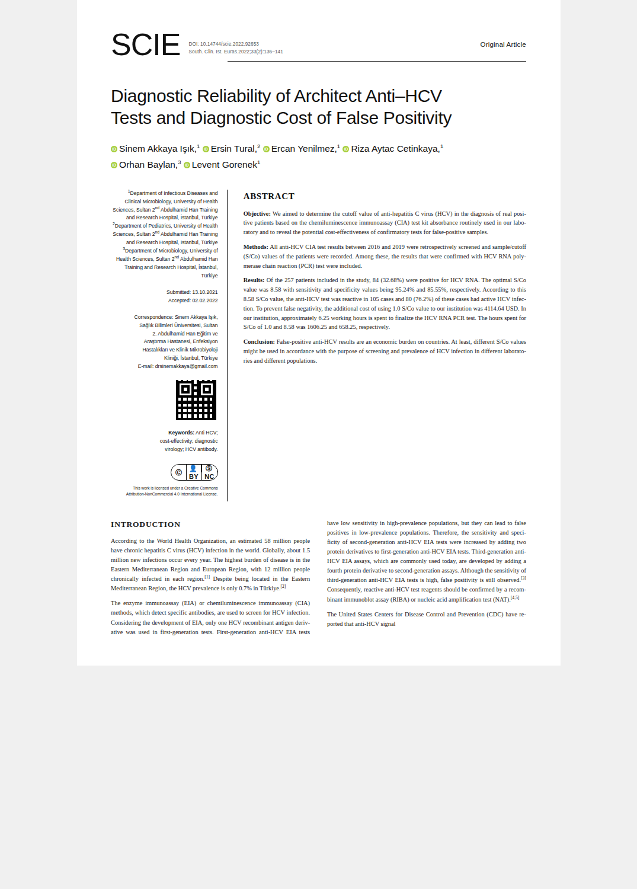SCIE
DOI: 10.14744/scie.2022.92653
South. Clin. Ist. Euras.2022;33(2):136–141
Original Article
Diagnostic Reliability of Architect Anti–HCV
Tests and Diagnostic Cost of False Positivity
Sinem Akkaya Işık,1 Ersin Tural,2 Ercan Yenilmez,1 Riza Aytac Cetinkaya,1
Orhan Baylan,3 Levent Gorenek1
1Department of Infectious Diseases and Clinical Microbiology, University of Health Sciences, Sultan 2nd Abdulhamid Han Training and Research Hospital, İstanbul, Türkiye
2Department of Pediatrics, University of Health Sciences, Sultan 2nd Abdulhamid Han Training and Research Hospital, Istanbul, Türkiye
3Department of Microbiology, University of Health Sciences, Sultan 2nd Abdulhamid Han Training and Research Hospital, İstanbul, Türkiye
Submitted: 13.10.2021
Accepted: 02.02.2022
Correspondence: Sinem Akkaya Işık,
Sağlık Bilimleri Üniversitesi, Sultan
2. Abdulhamid Han Eğitim ve
Araştırma Hastanesi, Enfeksiyon
Hastalıkları ve Klinik Mikrobiyoloji
Kliniği, İstanbul, Türkiye
E-mail: drsinemakkaya@gmail.com
Keywords: Anti HCV;
cost-effectivity; diagnostic
virology; HCV antibody.
Ⓒ 👤BY ⓈNC
This work is licensed under a Creative Commons
Attribution-NonCommercial 4.0 International License.
ABSTRACT
Objective: We aimed to determine the cutoff value of anti-hepatitis C virus (HCV) in the diagnosis of real positive patients based on the chemiluminescence immunoassay (CIA) test kit absorbance routinely used in our laboratory and to reveal the potential cost-effectiveness of confirmatory tests for false-positive samples.
Methods: All anti-HCV CIA test results between 2016 and 2019 were retrospectively screened and sample/cutoff (S/Co) values of the patients were recorded. Among these, the results that were confirmed with HCV RNA polymerase chain reaction (PCR) test were included.
Results: Of the 257 patients included in the study, 84 (32.68%) were positive for HCV RNA. The optimal S/Co value was 8.58 with sensitivity and specificity values being 95.24% and 85.55%, respectively. According to this 8.58 S/Co value, the anti-HCV test was reactive in 105 cases and 80 (76.2%) of these cases had active HCV infection. To prevent false negativity, the additional cost of using 1.0 S/Co value to our institution was 4114.64 USD. In our institution, approximately 6.25 working hours is spent to finalize the HCV RNA PCR test. The hours spent for S/Co of 1.0 and 8.58 was 1606.25 and 658.25, respectively.
Conclusion: False-positive anti-HCV results are an economic burden on countries. At least, different S/Co values might be used in accordance with the purpose of screening and prevalence of HCV infection in different laboratories and different populations.
INTRODUCTION
According to the World Health Organization, an estimated 58 million people have chronic hepatitis C virus (HCV) infection in the world. Globally, about 1.5 million new infections occur every year. The highest burden of disease is in the Eastern Mediterranean Region and European Region, with 12 million people chronically infected in each region.[1] Despite being located in the Eastern Mediterranean Region, the HCV prevalence is only 0.7% in Türkiye.[2]
The enzyme immunoassay (EIA) or chemiluminescence immunoassay (CIA) methods, which detect specific antibodies, are used to screen for HCV infection. Considering the development of EIA, only one HCV recombinant antigen derivative was used in first-generation tests. First-generation anti-HCV EIA tests have low sensitivity in high-prevalence populations, but they can lead to false positives in low-prevalence populations. Therefore, the sensitivity and specificity of second-generation anti-HCV EIA tests were increased by adding two protein derivatives to first-generation anti-HCV EIA tests. Third-generation anti-HCV EIA assays, which are commonly used today, are developed by adding a fourth protein derivative to second-generation assays. Although the sensitivity of third-generation anti-HCV EIA tests is high, false positivity is still observed.[3] Consequently, reactive anti-HCV test reagents should be confirmed by a recombinant immunoblot assay (RIBA) or nucleic acid amplification test (NAT).[4,5]
The United States Centers for Disease Control and Prevention (CDC) have reported that anti-HCV signal